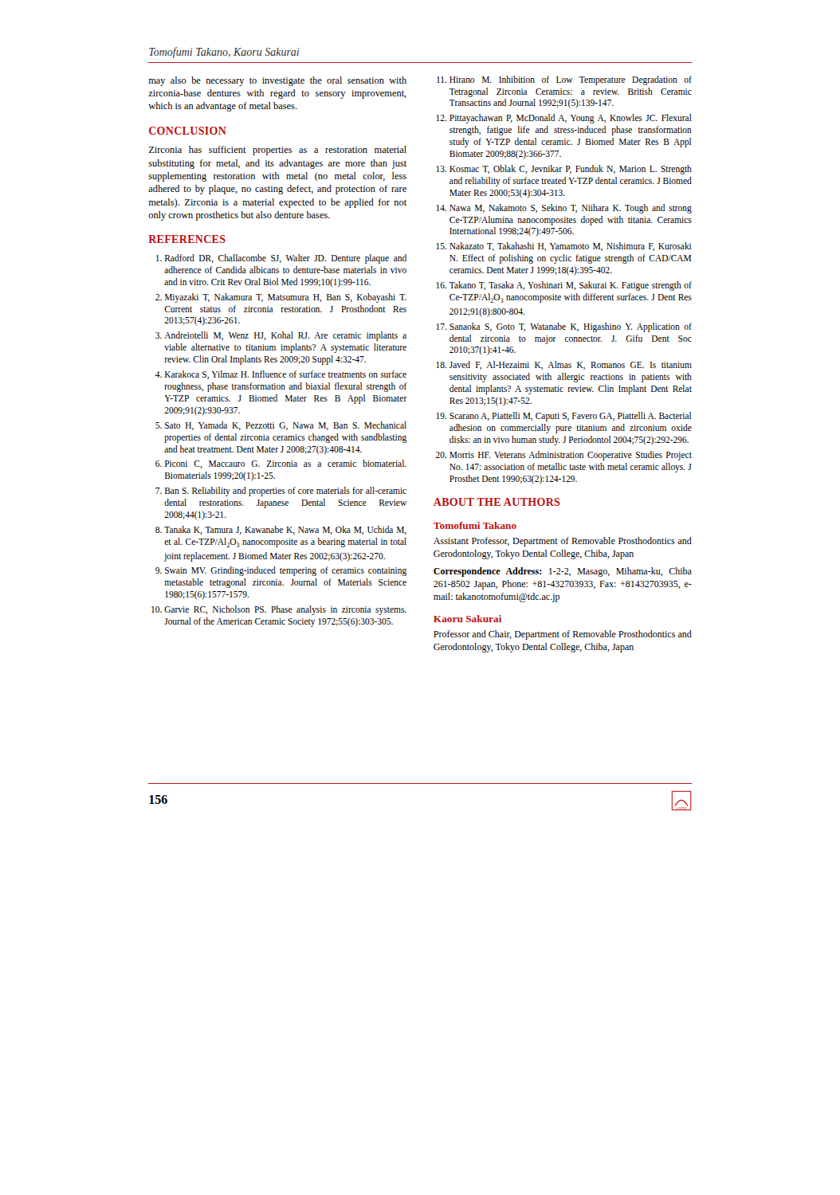Tomofumi Takano, Kaoru Sakurai
may also be necessary to investigate the oral sensation with zirconia-base dentures with regard to sensory improvement, which is an advantage of metal bases.
Conclusion
Zirconia has sufficient properties as a restoration material substituting for metal, and its advantages are more than just supplementing restoration with metal (no metal color, less adhered to by plaque, no casting defect, and protection of rare metals). Zirconia is a material expected to be applied for not only crown prosthetics but also denture bases.
References
Radford DR, Challacombe SJ, Walter JD. Denture plaque and adherence of Candida albicans to denture-base materials in vivo and in vitro. Crit Rev Oral Biol Med 1999;10(1):99-116.
Miyazaki T, Nakamura T, Matsumura H, Ban S, Kobayashi T. Current status of zirconia restoration. J Prosthodont Res 2013;57(4):236-261.
Andreiotelli M, Wenz HJ, Kohal RJ. Are ceramic implants a viable alternative to titanium implants? A systematic literature review. Clin Oral Implants Res 2009;20 Suppl 4:32-47.
Karakoca S, Yilmaz H. Influence of surface treatments on surface roughness, phase transformation and biaxial flexural strength of Y-TZP ceramics. J Biomed Mater Res B Appl Biomater 2009;91(2):930-937.
Sato H, Yamada K, Pezzotti G, Nawa M, Ban S. Mechanical properties of dental zirconia ceramics changed with sandblasting and heat treatment. Dent Mater J 2008;27(3):408-414.
Piconi C, Maccauro G. Zirconia as a ceramic biomaterial. Biomaterials 1999;20(1):1-25.
Ban S. Reliability and properties of core materials for all-ceramic dental restorations. Japanese Dental Science Review 2008;44(1):3-21.
Tanaka K, Tamura J, Kawanabe K, Nawa M, Oka M, Uchida M, et al. Ce-TZP/Al2O3 nanocomposite as a bearing material in total joint replacement. J Biomed Mater Res 2002;63(3):262-270.
Swain MV. Grinding-induced tempering of ceramics containing metastable tetragonal zirconia. Journal of Materials Science 1980;15(6):1577-1579.
Garvie RC, Nicholson PS. Phase analysis in zirconia systems. Journal of the American Ceramic Society 1972;55(6):303-305.
Hirano M. Inhibition of Low Temperature Degradation of Tetragonal Zirconia Ceramics: a review. British Ceramic Transactins and Journal 1992;91(5):139-147.
Pittayachawan P, McDonald A, Young A, Knowles JC. Flexural strength, fatigue life and stress-induced phase transformation study of Y-TZP dental ceramic. J Biomed Mater Res B Appl Biomater 2009;88(2):366-377.
Kosmac T, Oblak C, Jevnikar P, Funduk N, Marion L. Strength and reliability of surface treated Y-TZP dental ceramics. J Biomed Mater Res 2000;53(4):304-313.
Nawa M, Nakamoto S, Sekino T, Niihara K. Tough and strong Ce-TZP/Alumina nanocomposites doped with titania. Ceramics International 1998;24(7):497-506.
Nakazato T, Takahashi H, Yamamoto M, Nishimura F, Kurosaki N. Effect of polishing on cyclic fatigue strength of CAD/CAM ceramics. Dent Mater J 1999;18(4):395-402.
Takano T, Tasaka A, Yoshinari M, Sakurai K. Fatigue strength of Ce-TZP/Al2O3 nanocomposite with different surfaces. J Dent Res 2012;91(8):800-804.
Sanaoka S, Goto T, Watanabe K, Higashino Y. Application of dental zirconia to major connector. J. Gifu Dent Soc 2010;37(1):41-46.
Javed F, Al-Hezaimi K, Almas K, Romanos GE. Is titanium sensitivity associated with allergic reactions in patients with dental implants? A systematic review. Clin Implant Dent Relat Res 2013;15(1):47-52.
Scarano A, Piattelli M, Caputi S, Favero GA, Piattelli A. Bacterial adhesion on commercially pure titanium and zirconium oxide disks: an in vivo human study. J Periodontol 2004;75(2):292-296.
Morris HF. Veterans Administration Cooperative Studies Project No. 147: association of metallic taste with metal ceramic alloys. J Prosthet Dent 1990;63(2):124-129.
About the Authors
Tomofumi Takano
Assistant Professor, Department of Removable Prosthodontics and Gerodontology, Tokyo Dental College, Chiba, Japan
Correspondence Address: 1-2-2, Masago, Mihama-ku, Chiba 261-8502 Japan, Phone: +81-432703933, Fax: +81432703935, e-mail: takanotomofumi@tdc.ac.jp
Kaoru Sakurai
Professor and Chair, Department of Removable Prosthodontics and Gerodontology, Tokyo Dental College, Chiba, Japan
156
JAYPEE